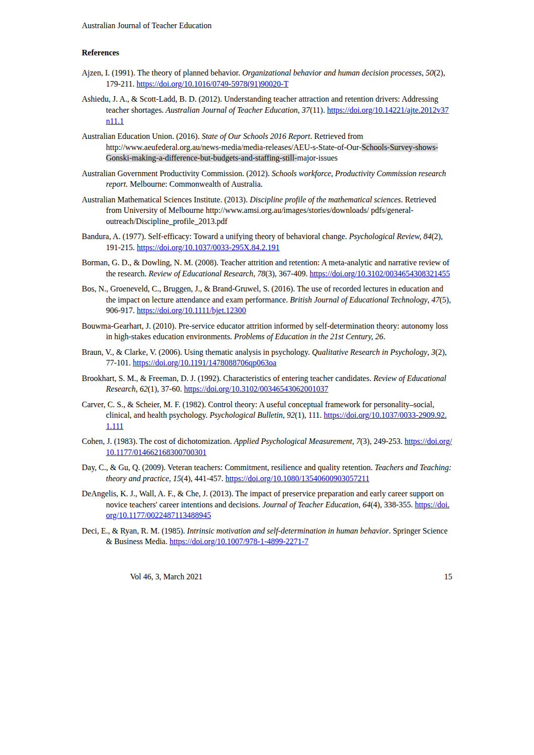Australian Journal of Teacher Education
References
Ajzen, I. (1991). The theory of planned behavior. Organizational behavior and human decision processes, 50(2), 179-211. https://doi.org/10.1016/0749-5978(91)90020-T
Ashiedu, J. A., & Scott-Ladd, B. D. (2012). Understanding teacher attraction and retention drivers: Addressing teacher shortages. Australian Journal of Teacher Education, 37(11). https://doi.org/10.14221/ajte.2012v37n11.1
Australian Education Union. (2016). State of Our Schools 2016 Report. Retrieved from http://www.aeufederal.org.au/news-media/media-releases/AEU-s-State-of-Our-Schools-Survey-shows-Gonski-making-a-difference-but-budgets-and-staffing-still-major-issues
Australian Government Productivity Commission. (2012). Schools workforce, Productivity Commission research report. Melbourne: Commonwealth of Australia.
Australian Mathematical Sciences Institute. (2013). Discipline profile of the mathematical sciences. Retrieved from University of Melbourne http://www.amsi.org.au/images/stories/downloads/ pdfs/general-outreach/Discipline_profile_2013.pdf
Bandura, A. (1977). Self-efficacy: Toward a unifying theory of behavioral change. Psychological Review, 84(2), 191-215. https://doi.org/10.1037/0033-295X.84.2.191
Borman, G. D., & Dowling, N. M. (2008). Teacher attrition and retention: A meta-analytic and narrative review of the research. Review of Educational Research, 78(3), 367-409. https://doi.org/10.3102/0034654308321455
Bos, N., Groeneveld, C., Bruggen, J., & Brand-Gruwel, S. (2016). The use of recorded lectures in education and the impact on lecture attendance and exam performance. British Journal of Educational Technology, 47(5), 906-917. https://doi.org/10.1111/bjet.12300
Bouwma-Gearhart, J. (2010). Pre-service educator attrition informed by self-determination theory: autonomy loss in high-stakes education environments. Problems of Education in the 21st Century, 26.
Braun, V., & Clarke, V. (2006). Using thematic analysis in psychology. Qualitative Research in Psychology, 3(2), 77-101. https://doi.org/10.1191/1478088706qp063oa
Brookhart, S. M., & Freeman, D. J. (1992). Characteristics of entering teacher candidates. Review of Educational Research, 62(1), 37-60. https://doi.org/10.3102/00346543062001037
Carver, C. S., & Scheier, M. F. (1982). Control theory: A useful conceptual framework for personality–social, clinical, and health psychology. Psychological Bulletin, 92(1), 111. https://doi.org/10.1037/0033-2909.92.1.111
Cohen, J. (1983). The cost of dichotomization. Applied Psychological Measurement, 7(3), 249-253. https://doi.org/10.1177/014662168300700301
Day, C., & Gu, Q. (2009). Veteran teachers: Commitment, resilience and quality retention. Teachers and Teaching: theory and practice, 15(4), 441-457. https://doi.org/10.1080/13540600903057211
DeAngelis, K. J., Wall, A. F., & Che, J. (2013). The impact of preservice preparation and early career support on novice teachers' career intentions and decisions. Journal of Teacher Education, 64(4), 338-355. https://doi.org/10.1177/0022487113488945
Deci, E., & Ryan, R. M. (1985). Intrinsic motivation and self-determination in human behavior. Springer Science & Business Media. https://doi.org/10.1007/978-1-4899-2271-7
Vol 46, 3, March 2021 15